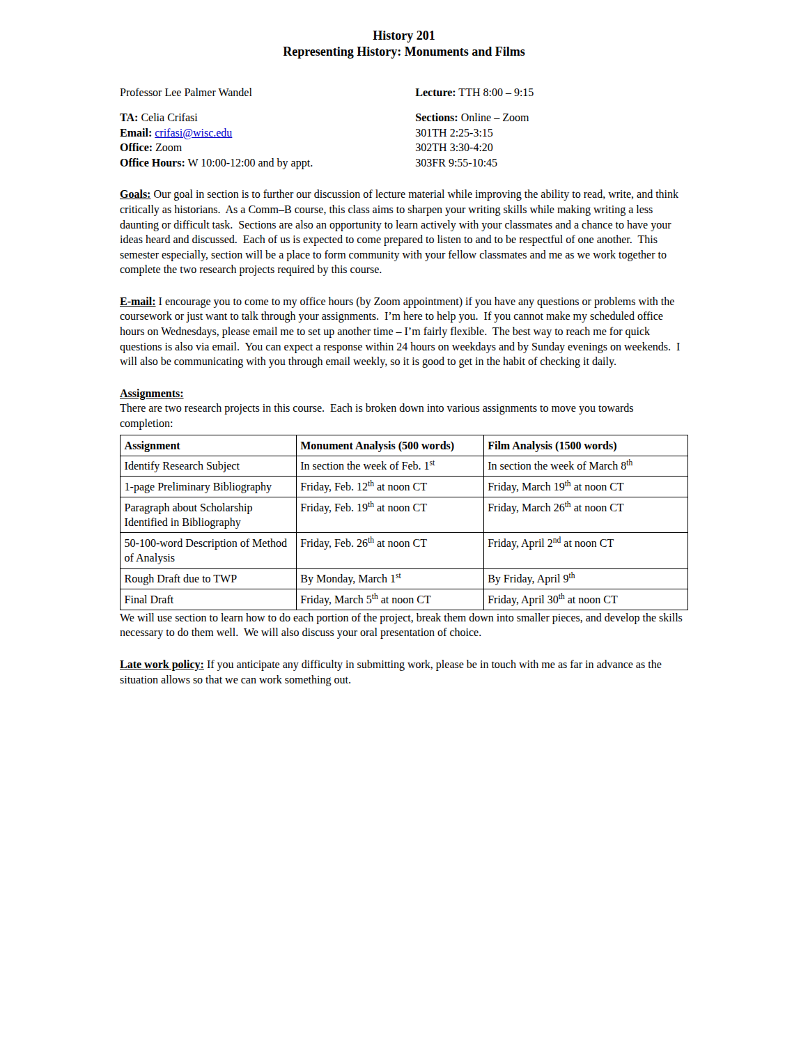History 201Representing History: Monuments and Films
| Professor Lee Palmer Wandel | Lecture: TTH 8:00 – 9:15 |
| TA: Celia Crifasi | Sections: Online – Zoom |
| Email: crifasi@wisc.edu | / 301 / TH 2:25-3:15 / |
| Office: Zoom | / 302 / TH 3:30-4:20 / |
| Office Hours: W 10:00-12:00 and by appt. | / 303 / FR 9:55-10:45 / |
Goals: Our goal in section is to further our discussion of lecture material while improving the ability to read, write, and think critically as historians. As a Comm–B course, this class aims to sharpen your writing skills while making writing a less daunting or difficult task. Sections are also an opportunity to learn actively with your classmates and a chance to have your ideas heard and discussed. Each of us is expected to come prepared to listen to and to be respectful of one another. This semester especially, section will be a place to form community with your fellow classmates and me as we work together to complete the two research projects required by this course.
E-mail: I encourage you to come to my office hours (by Zoom appointment) if you have any questions or problems with the coursework or just want to talk through your assignments. I’m here to help you. If you cannot make my scheduled office hours on Wednesdays, please email me to set up another time – I’m fairly flexible. The best way to reach me for quick questions is also via email. You can expect a response within 24 hours on weekdays and by Sunday evenings on weekends. I will also be communicating with you through email weekly, so it is good to get in the habit of checking it daily.
Assignments:
There are two research projects in this course. Each is broken down into various assignments to move you towards completion:
| Assignment | Monument Analysis (500 words) | Film Analysis (1500 words) |
| --- | --- | --- |
| Identify Research Subject | In section the week of Feb. 1 st | In section the week of March 8 th |
| 1-page Preliminary Bibliography | Friday, Feb. 12 th at noon CT | Friday, March 19 th at noon CT |
| Paragraph about Scholarship Identified in Bibliography | Friday, Feb. 19 th at noon CT | Friday, March 26 th at noon CT |
| 50-100-word Description of Method of Analysis | Friday, Feb. 26 th at noon CT | Friday, April 2 nd at noon CT |
| Rough Draft due to TWP | By Monday, March 1 st | By Friday, April 9 th |
| Final Draft | Friday, March 5 th at noon CT | Friday, April 30 th at noon CT |
We will use section to learn how to do each portion of the project, break them down into smaller pieces, and develop the skills necessary to do them well. We will also discuss your oral presentation of choice.
Late work policy: If you anticipate any difficulty in submitting work, please be in touch with me as far in advance as the situation allows so that we can work something out.